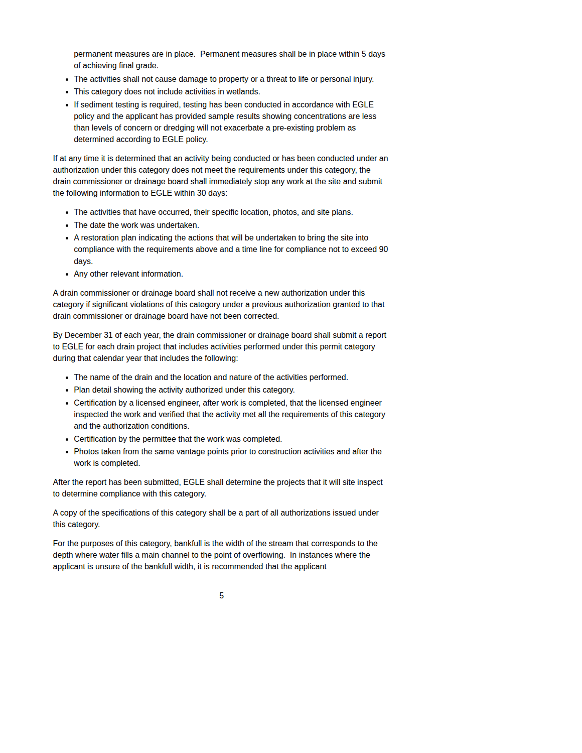permanent measures are in place. Permanent measures shall be in place within 5 days of achieving final grade.
The activities shall not cause damage to property or a threat to life or personal injury.
This category does not include activities in wetlands.
If sediment testing is required, testing has been conducted in accordance with EGLE policy and the applicant has provided sample results showing concentrations are less than levels of concern or dredging will not exacerbate a pre-existing problem as determined according to EGLE policy.
If at any time it is determined that an activity being conducted or has been conducted under an authorization under this category does not meet the requirements under this category, the drain commissioner or drainage board shall immediately stop any work at the site and submit the following information to EGLE within 30 days:
The activities that have occurred, their specific location, photos, and site plans.
The date the work was undertaken.
A restoration plan indicating the actions that will be undertaken to bring the site into compliance with the requirements above and a time line for compliance not to exceed 90 days.
Any other relevant information.
A drain commissioner or drainage board shall not receive a new authorization under this category if significant violations of this category under a previous authorization granted to that drain commissioner or drainage board have not been corrected.
By December 31 of each year, the drain commissioner or drainage board shall submit a report to EGLE for each drain project that includes activities performed under this permit category during that calendar year that includes the following:
The name of the drain and the location and nature of the activities performed.
Plan detail showing the activity authorized under this category.
Certification by a licensed engineer, after work is completed, that the licensed engineer inspected the work and verified that the activity met all the requirements of this category and the authorization conditions.
Certification by the permittee that the work was completed.
Photos taken from the same vantage points prior to construction activities and after the work is completed.
After the report has been submitted, EGLE shall determine the projects that it will site inspect to determine compliance with this category.
A copy of the specifications of this category shall be a part of all authorizations issued under this category.
For the purposes of this category, bankfull is the width of the stream that corresponds to the depth where water fills a main channel to the point of overflowing. In instances where the applicant is unsure of the bankfull width, it is recommended that the applicant
5